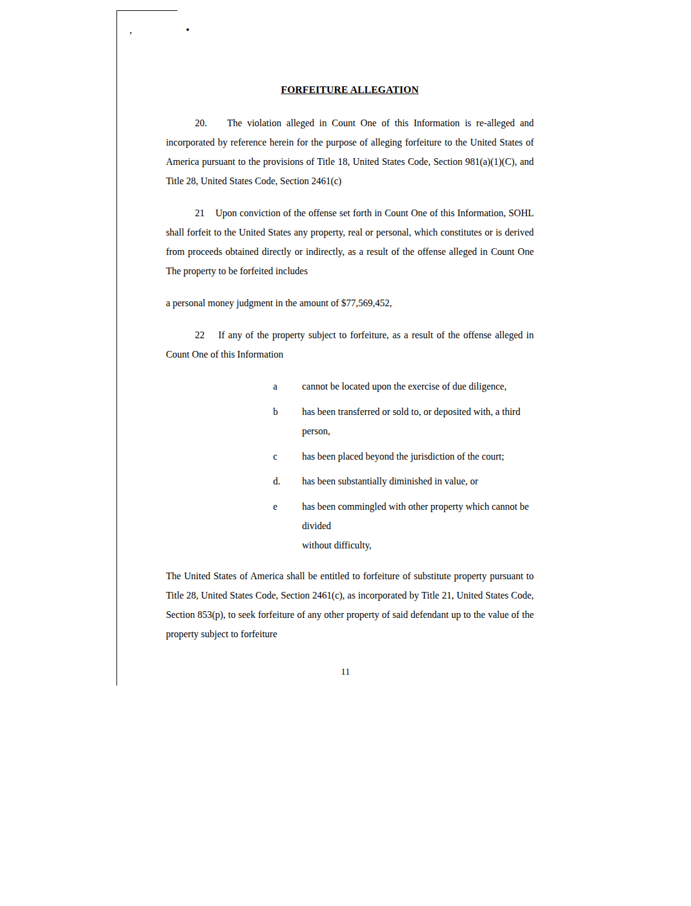, •
FORFEITURE ALLEGATION
20. The violation alleged in Count One of this Information is re-alleged and incorporated by reference herein for the purpose of alleging forfeiture to the United States of America pursuant to the provisions of Title 18, United States Code, Section 981(a)(1)(C), and Title 28, United States Code, Section 2461(c)
21 Upon conviction of the offense set forth in Count One of this Information, SOHL shall forfeit to the United States any property, real or personal, which constitutes or is derived from proceeds obtained directly or indirectly, as a result of the offense alleged in Count One The property to be forfeited includes
a personal money judgment in the amount of $77,569,452,
22 If any of the property subject to forfeiture, as a result of the offense alleged in Count One of this Information
acannot be located upon the exercise of due diligence,
bhas been transferred or sold to, or deposited with, a third person,
chas been placed beyond the jurisdiction of the court;
d. has been substantially diminished in value, or
ehas been commingled with other property which cannot be divided
without difficulty,
The United States of America shall be entitled to forfeiture of substitute property pursuant to Title 28, United States Code, Section 2461(c), as incorporated by Title 21, United States Code, Section 853(p), to seek forfeiture of any other property of said defendant up to the value of the property subject to forfeiture
11